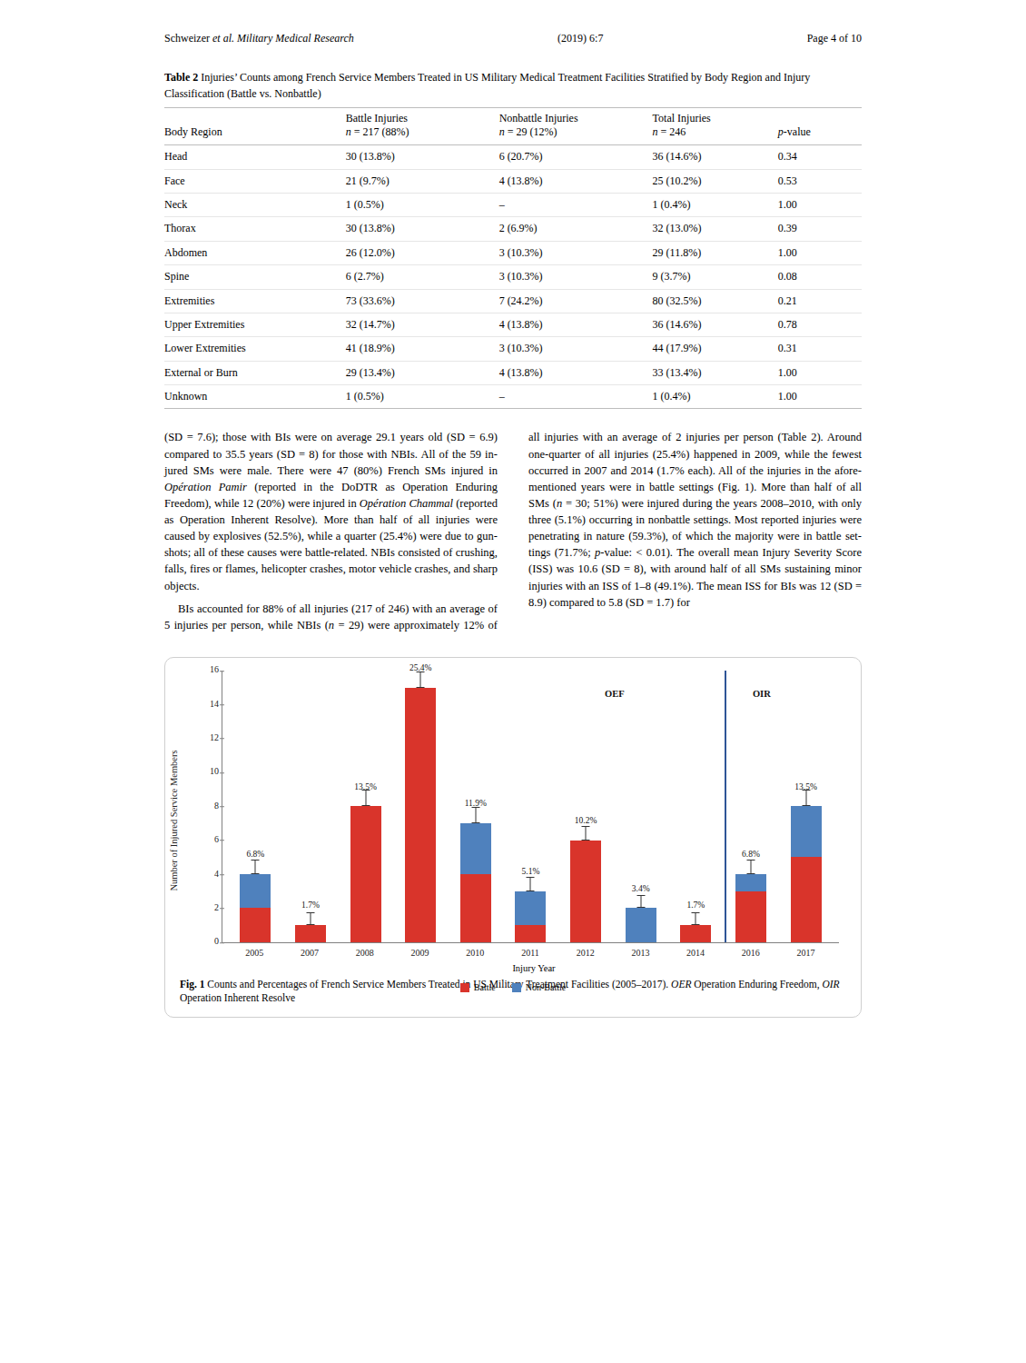Schweizer et al. Military Medical Research
(2019) 6:7
Page 4 of 10
Table 2 Injuries’ Counts among French Service Members Treated in US Military Medical Treatment Facilities Stratified by Body Region and Injury Classification (Battle vs. Nonbattle)
| Body Region | Battle Injuries n = 217 (88%) | Nonbattle Injuries n = 29 (12%) | Total Injuries n = 246 | p -value |
| --- | --- | --- | --- | --- |
| Head | 30 (13.8%) | 6 (20.7%) | 36 (14.6%) | 0.34 |
| Face | 21 (9.7%) | 4 (13.8%) | 25 (10.2%) | 0.53 |
| Neck | 1 (0.5%) | – | 1 (0.4%) | 1.00 |
| Thorax | 30 (13.8%) | 2 (6.9%) | 32 (13.0%) | 0.39 |
| Abdomen | 26 (12.0%) | 3 (10.3%) | 29 (11.8%) | 1.00 |
| Spine | 6 (2.7%) | 3 (10.3%) | 9 (3.7%) | 0.08 |
| Extremities | 73 (33.6%) | 7 (24.2%) | 80 (32.5%) | 0.21 |
| Upper Extremities | 32 (14.7%) | 4 (13.8%) | 36 (14.6%) | 0.78 |
| Lower Extremities | 41 (18.9%) | 3 (10.3%) | 44 (17.9%) | 0.31 |
| External or Burn | 29 (13.4%) | 4 (13.8%) | 33 (13.4%) | 1.00 |
| Unknown | 1 (0.5%) | – | 1 (0.4%) | 1.00 |
(SD = 7.6); those with BIs were on average 29.1 years old (SD = 6.9) compared to 35.5 years (SD = 8) for those with NBIs. All of the 59 injured SMs were male. There were 47 (80%) French SMs injured in Opération Pamir (reported in the DoDTR as Operation Enduring Freedom), while 12 (20%) were injured in Opération Chammal (reported as Operation Inherent Resolve). More than half of all injuries were caused by explosives (52.5%), while a quarter (25.4%) were due to gunshots; all of these causes were battle-related. NBIs consisted of crushing, falls, fires or flames, helicopter crashes, motor vehicle crashes, and sharp objects.
BIs accounted for 88% of all injuries (217 of 246) with an average of 5 injuries per person, while NBIs (n = 29) were approximately 12% of all injuries with an average of 2 injuries per person (Table 2). Around one-quarter of all injuries (25.4%) happened in 2009, while the fewest occurred in 2007 and 2014 (1.7% each). All of the injuries in the aforementioned years were in battle settings (Fig. 1). More than half of all SMs (n = 30; 51%) were injured during the years 2008–2010, with only three (5.1%) occurring in nonbattle settings. Most reported injuries were penetrating in nature (59.3%), of which the majority were in battle settings (71.7%; p-value: < 0.01). The overall mean Injury Severity Score (ISS) was 10.6 (SD = 8), with around half of all SMs sustaining minor injuries with an ISS of 1–8 (49.1%). The mean ISS for BIs was 12 (SD = 8.9) compared to 5.8 (SD = 1.7) for
Number of Injured Service Members
0
2
4
6
8
10
12
14
16
OEF
OIR
6.8%
1.7%
13.5%
25.4%
11.9%
5.1%
10.2%
3.4%
1.7%
6.8%
13.5%
20052007200820092010201120122013201420162017
Injury Year
Battle Non-Battle
Fig. 1 Counts and Percentages of French Service Members Treated in US Military Treatment Facilities (2005–2017). OER Operation Enduring Freedom, OIR Operation Inherent Resolve